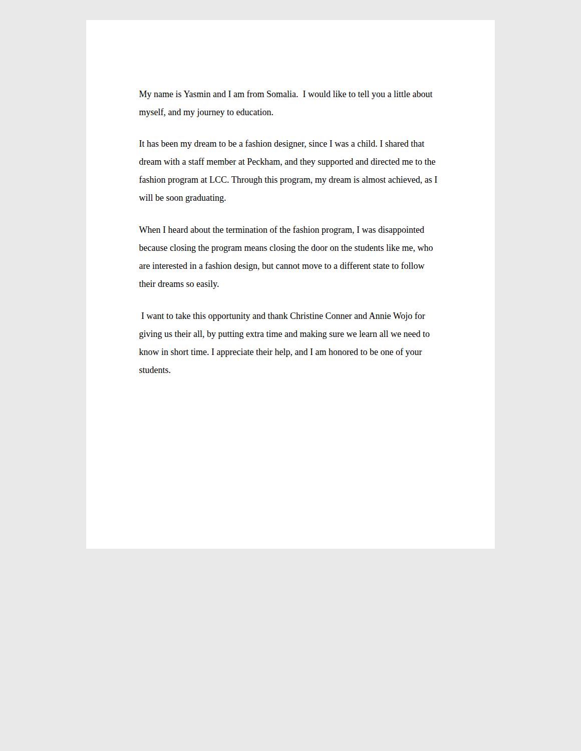My name is Yasmin and I am from Somalia. I would like to tell you a little about myself, and my journey to education.
It has been my dream to be a fashion designer, since I was a child. I shared that dream with a staff member at Peckham, and they supported and directed me to the fashion program at LCC. Through this program, my dream is almost achieved, as I will be soon graduating.
When I heard about the termination of the fashion program, I was disappointed because closing the program means closing the door on the students like me, who are interested in a fashion design, but cannot move to a different state to follow their dreams so easily.
I want to take this opportunity and thank Christine Conner and Annie Wojo for giving us their all, by putting extra time and making sure we learn all we need to know in short time. I appreciate their help, and I am honored to be one of your students.